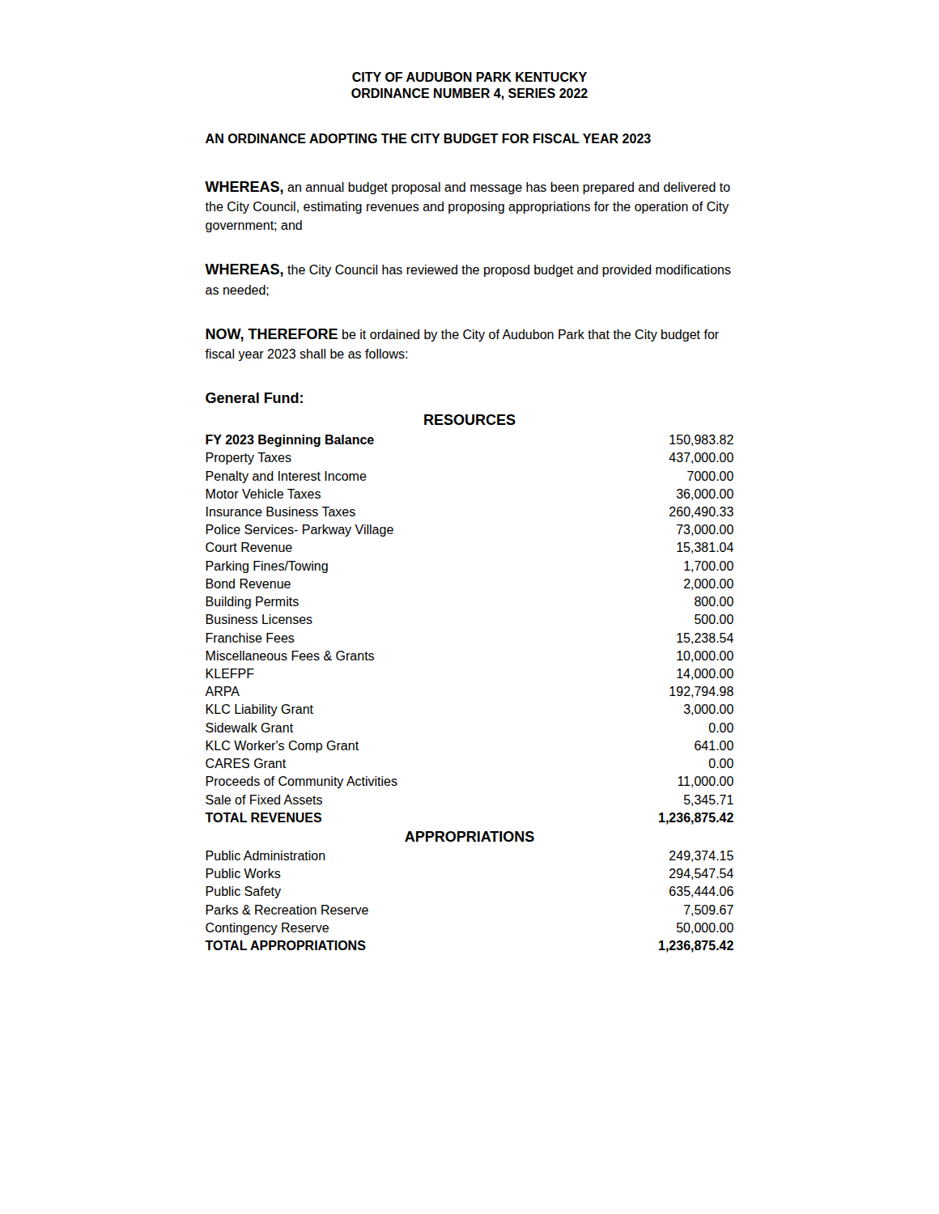CITY OF AUDUBON PARK KENTUCKY
ORDINANCE NUMBER 4, SERIES 2022
AN ORDINANCE ADOPTING THE CITY BUDGET FOR FISCAL YEAR 2023
WHEREAS, an annual budget proposal and message has been prepared and delivered to the City Council, estimating revenues and proposing appropriations for the operation of City government; and
WHEREAS, the City Council has reviewed the proposd budget and provided modifications as needed;
NOW, THEREFORE be it ordained by the City of Audubon Park that the City budget for fiscal year 2023 shall be as follows:
General Fund:
RESOURCES
| FY 2023 Beginning Balance | 150,983.82 |
| Property Taxes | 437,000.00 |
| Penalty and Interest Income | 7000.00 |
| Motor Vehicle Taxes | 36,000.00 |
| Insurance Business Taxes | 260,490.33 |
| Police Services- Parkway Village | 73,000.00 |
| Court Revenue | 15,381.04 |
| Parking Fines/Towing | 1,700.00 |
| Bond Revenue | 2,000.00 |
| Building Permits | 800.00 |
| Business Licenses | 500.00 |
| Franchise Fees | 15,238.54 |
| Miscellaneous Fees & Grants | 10,000.00 |
| KLEFPF | 14,000.00 |
| ARPA | 192,794.98 |
| KLC Liability Grant | 3,000.00 |
| Sidewalk Grant | 0.00 |
| KLC Worker's Comp Grant | 641.00 |
| CARES Grant | 0.00 |
| Proceeds of Community Activities | 11,000.00 |
| Sale of Fixed Assets | 5,345.71 |
| TOTAL REVENUES | 1,236,875.42 |
| APPROPRIATIONS |
| Public Administration | 249,374.15 |
| Public Works | 294,547.54 |
| Public Safety | 635,444.06 |
| Parks & Recreation Reserve | 7,509.67 |
| Contingency Reserve | 50,000.00 |
| TOTAL APPROPRIATIONS | 1,236,875.42 |